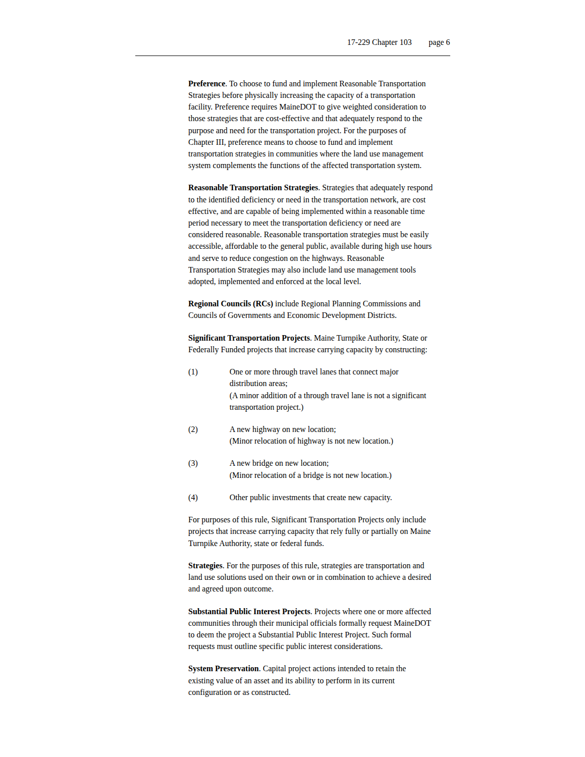17-229 Chapter 103 page 6
Preference. To choose to fund and implement Reasonable Transportation Strategies before physically increasing the capacity of a transportation facility. Preference requires MaineDOT to give weighted consideration to those strategies that are cost-effective and that adequately respond to the purpose and need for the transportation project. For the purposes of Chapter III, preference means to choose to fund and implement transportation strategies in communities where the land use management system complements the functions of the affected transportation system.
Reasonable Transportation Strategies. Strategies that adequately respond to the identified deficiency or need in the transportation network, are cost effective, and are capable of being implemented within a reasonable time period necessary to meet the transportation deficiency or need are considered reasonable. Reasonable transportation strategies must be easily accessible, affordable to the general public, available during high use hours and serve to reduce congestion on the highways. Reasonable Transportation Strategies may also include land use management tools adopted, implemented and enforced at the local level.
Regional Councils (RCs) include Regional Planning Commissions and Councils of Governments and Economic Development Districts.
Significant Transportation Projects. Maine Turnpike Authority, State or Federally Funded projects that increase carrying capacity by constructing:
(1) One or more through travel lanes that connect major distribution areas;(A minor addition of a through travel lane is not a significant transportation project.)
(2) A new highway on new location;(Minor relocation of highway is not new location.)
(3) A new bridge on new location;(Minor relocation of a bridge is not new location.)
(4) Other public investments that create new capacity.
For purposes of this rule, Significant Transportation Projects only include projects that increase carrying capacity that rely fully or partially on Maine Turnpike Authority, state or federal funds.
Strategies. For the purposes of this rule, strategies are transportation and land use solutions used on their own or in combination to achieve a desired and agreed upon outcome.
Substantial Public Interest Projects. Projects where one or more affected communities through their municipal officials formally request MaineDOT to deem the project a Substantial Public Interest Project. Such formal requests must outline specific public interest considerations.
System Preservation. Capital project actions intended to retain the existing value of an asset and its ability to perform in its current configuration or as constructed.